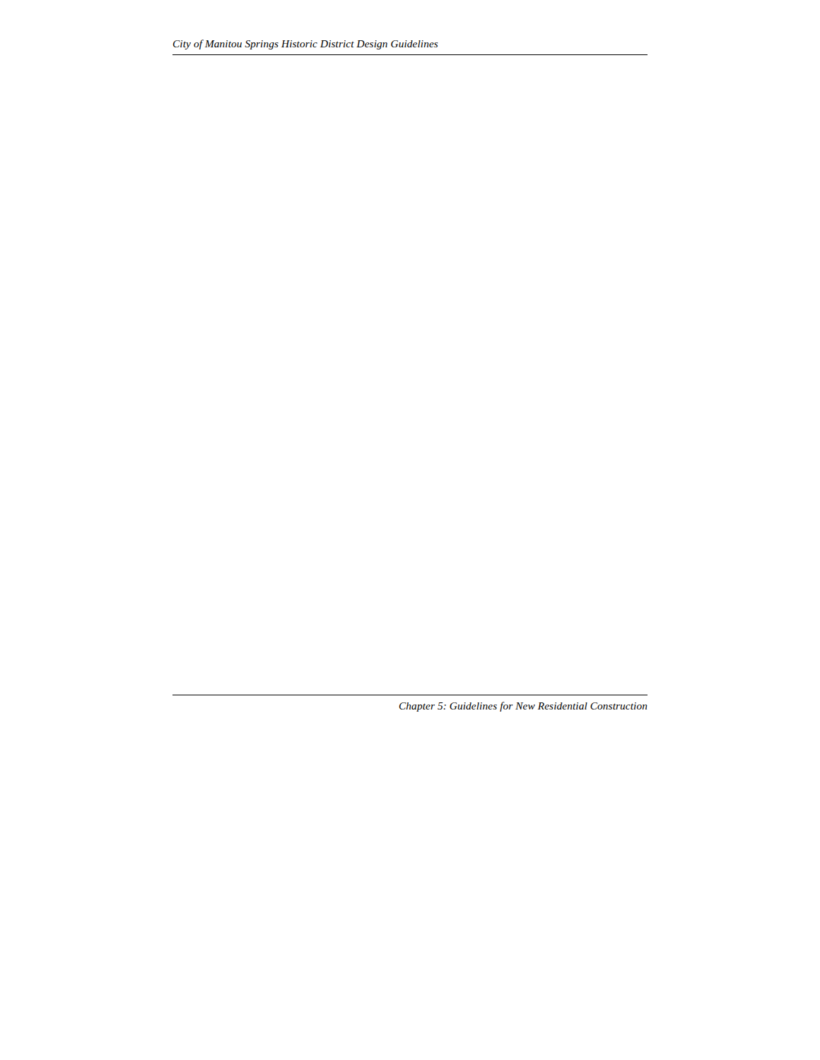City of Manitou Springs Historic District Design Guidelines
Chapter 5: Guidelines for New Residential Construction